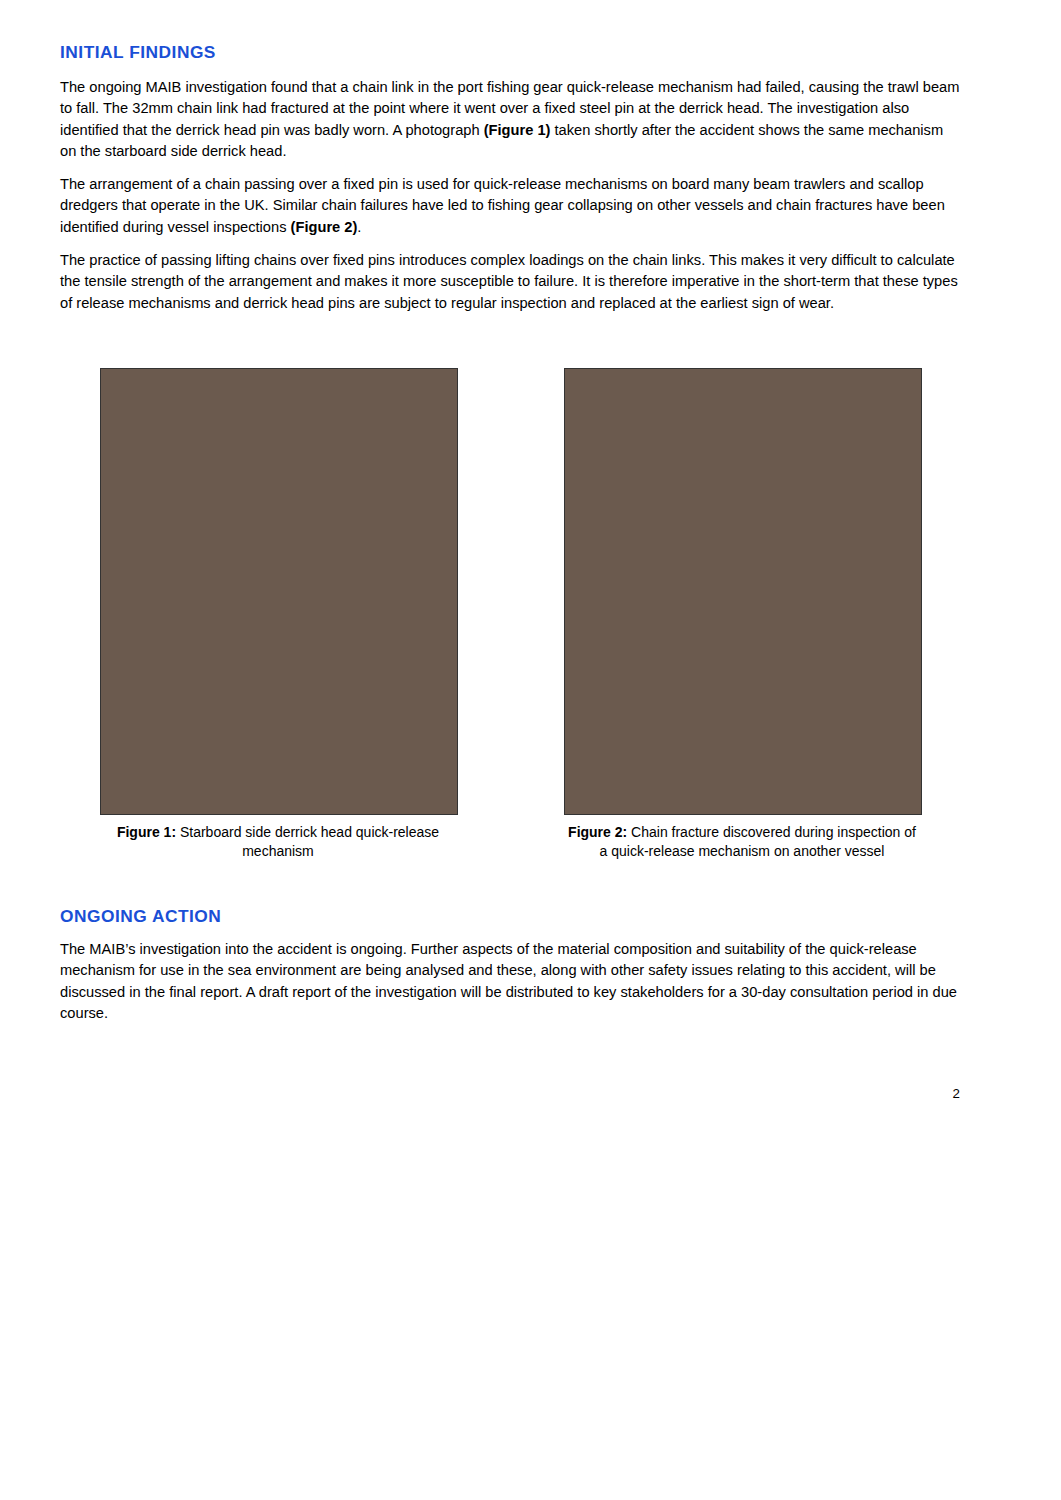INITIAL FINDINGS
The ongoing MAIB investigation found that a chain link in the port fishing gear quick-release mechanism had failed, causing the trawl beam to fall. The 32mm chain link had fractured at the point where it went over a fixed steel pin at the derrick head. The investigation also identified that the derrick head pin was badly worn. A photograph (Figure 1) taken shortly after the accident shows the same mechanism on the starboard side derrick head.
The arrangement of a chain passing over a fixed pin is used for quick-release mechanisms on board many beam trawlers and scallop dredgers that operate in the UK. Similar chain failures have led to fishing gear collapsing on other vessels and chain fractures have been identified during vessel inspections (Figure 2).
The practice of passing lifting chains over fixed pins introduces complex loadings on the chain links. This makes it very difficult to calculate the tensile strength of the arrangement and makes it more susceptible to failure. It is therefore imperative in the short-term that these types of release mechanisms and derrick head pins are subject to regular inspection and replaced at the earliest sign of wear.
Figure 1: Starboard side derrick head quick-release mechanism
Figure 2: Chain fracture discovered during inspection of a quick-release mechanism on another vessel
ONGOING ACTION
The MAIB’s investigation into the accident is ongoing. Further aspects of the material composition and suitability of the quick-release mechanism for use in the sea environment are being analysed and these, along with other safety issues relating to this accident, will be discussed in the final report. A draft report of the investigation will be distributed to key stakeholders for a 30-day consultation period in due course.
2